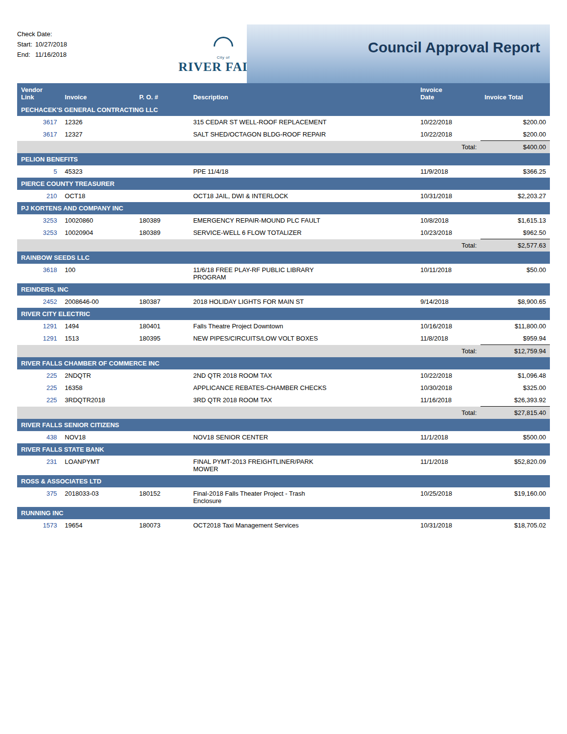| Check Date: |
| Start: | 10/27/2018 |
| End: | 11/16/2018 |
City of
RIVER FALLS
Council Approval Report
| Vendor Link | Invoice | P. O. # | Description | Invoice Date | Invoice Total |
| --- | --- | --- | --- | --- | --- |
| PECHACEK'S GENERAL CONTRACTING LLC |
| 3617 | 12326 | | 315 CEDAR ST WELL-ROOF REPLACEMENT | 10/22/2018 | $200.00 |
| 3617 | 12327 | | SALT SHED/OCTAGON BLDG-ROOF REPAIR | 10/22/2018 | $200.00 |
| | Total: | $400.00 |
| PELION BENEFITS |
| 5 | 45323 | | PPE 11/4/18 | 11/9/2018 | $366.25 |
| PIERCE COUNTY TREASURER |
| 210 | OCT18 | | OCT18 JAIL, DWI & INTERLOCK | 10/31/2018 | $2,203.27 |
| PJ KORTENS AND COMPANY INC |
| 3253 | 10020860 | 180389 | EMERGENCY REPAIR-MOUND PLC FAULT | 10/8/2018 | $1,615.13 |
| 3253 | 10020904 | 180389 | SERVICE-WELL 6 FLOW TOTALIZER | 10/23/2018 | $962.50 |
| | Total: | $2,577.63 |
| RAINBOW SEEDS LLC |
| 3618 | 100 | | 11/6/18 FREE PLAY-RF PUBLIC LIBRARY PROGRAM | 10/11/2018 | $50.00 |
| REINDERS, INC |
| 2452 | 2008646-00 | 180387 | 2018 HOLIDAY LIGHTS FOR MAIN ST | 9/14/2018 | $8,900.65 |
| RIVER CITY ELECTRIC |
| 1291 | 1494 | 180401 | Falls Theatre Project Downtown | 10/16/2018 | $11,800.00 |
| 1291 | 1513 | 180395 | NEW PIPES/CIRCUITS/LOW VOLT BOXES | 11/8/2018 | $959.94 |
| | Total: | $12,759.94 |
| RIVER FALLS CHAMBER OF COMMERCE INC |
| 225 | 2NDQTR | | 2ND QTR 2018 ROOM TAX | 10/22/2018 | $1,096.48 |
| 225 | 16358 | | APPLICANCE REBATES-CHAMBER CHECKS | 10/30/2018 | $325.00 |
| 225 | 3RDQTR2018 | | 3RD QTR 2018 ROOM TAX | 11/16/2018 | $26,393.92 |
| | Total: | $27,815.40 |
| RIVER FALLS SENIOR CITIZENS |
| 438 | NOV18 | | NOV18 SENIOR CENTER | 11/1/2018 | $500.00 |
| RIVER FALLS STATE BANK |
| 231 | LOANPYMT | | FINAL PYMT-2013 FREIGHTLINER/PARK MOWER | 11/1/2018 | $52,820.09 |
| ROSS & ASSOCIATES LTD |
| 375 | 2018033-03 | 180152 | Final-2018 Falls Theater Project - Trash Enclosure | 10/25/2018 | $19,160.00 |
| RUNNING INC |
| 1573 | 19654 | 180073 | OCT2018 Taxi Management Services | 10/31/2018 | $18,705.02 |